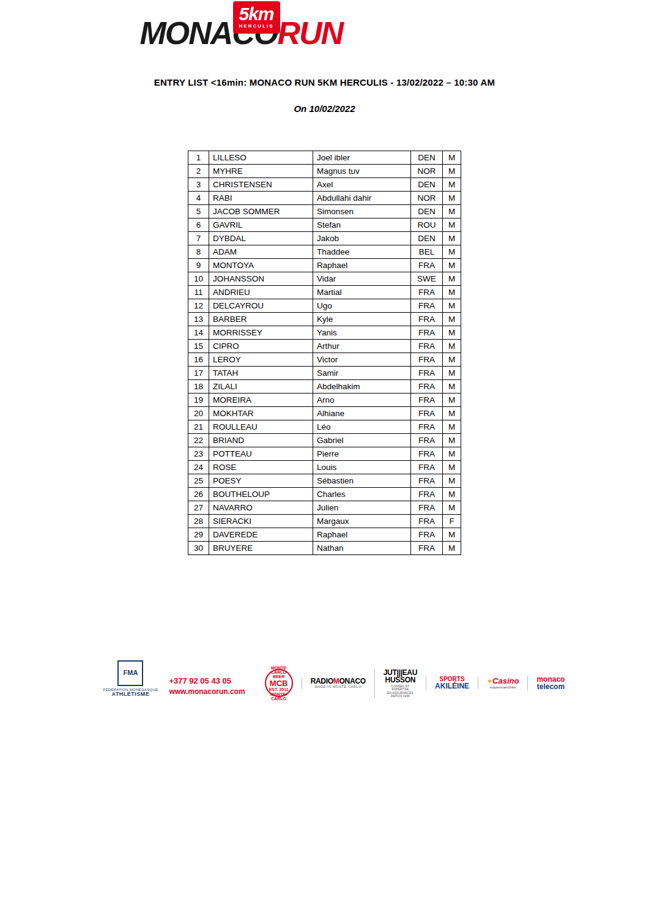5kmHERCULIS
MONACO RUN
ENTRY LIST <16min: MONACO RUN 5KM HERCULIS - 13/02/2022 – 10:30 AM
On 10/02/2022
| 1 | LILLESO | Joel ibler | DEN | M |
| 2 | MYHRE | Magnus tuv | NOR | M |
| 3 | CHRISTENSEN | Axel | DEN | M |
| 4 | RABI | Abdullahi dahir | NOR | M |
| 5 | JACOB SOMMER | Simonsen | DEN | M |
| 6 | GAVRIL | Stefan | ROU | M |
| 7 | DYBDAL | Jakob | DEN | M |
| 8 | ADAM | Thaddee | BEL | M |
| 9 | MONTOYA | Raphael | FRA | M |
| 10 | JOHANSSON | Vidar | SWE | M |
| 11 | ANDRIEU | Martial | FRA | M |
| 12 | DELCAYROU | Ugo | FRA | M |
| 13 | BARBER | Kyle | FRA | M |
| 14 | MORRISSEY | Yanis | FRA | M |
| 15 | CIPRO | Arthur | FRA | M |
| 16 | LEROY | Victor | FRA | M |
| 17 | TATAH | Samir | FRA | M |
| 18 | ZILALI | Abdelhakim | FRA | M |
| 19 | MOREIRA | Arno | FRA | M |
| 20 | MOKHTAR | Alhiane | FRA | M |
| 21 | ROULLEAU | Léo | FRA | M |
| 22 | BRIAND | Gabriel | FRA | M |
| 23 | POTTEAU | Pierre | FRA | M |
| 24 | ROSE | Louis | FRA | M |
| 25 | POESY | Sébastien | FRA | M |
| 26 | BOUTHELOUP | Charles | FRA | M |
| 27 | NAVARRO | Julien | FRA | M |
| 28 | SIERACKI | Margaux | FRA | F |
| 29 | DAVEREDE | Raphael | FRA | M |
| 30 | BRUYERE | Nathan | FRA | M |
FÉDÉRATION MONÉGASQUE
ATHLÉTISME
+377 92 05 43 05
www.monacorun.com
MONTE CARLO BEER MCB EST. 2011 MONTE-CARLO
RADIOMONACO
MADE IN MONTE-CARLO
JUT|||EAU
HUSSON
CONSEIL ET EXPERTISE
EN ASSURANCES DEPUIS 1946
SPORTSAKILÉINE
✷Casino
supermarchés
monaco
telecom